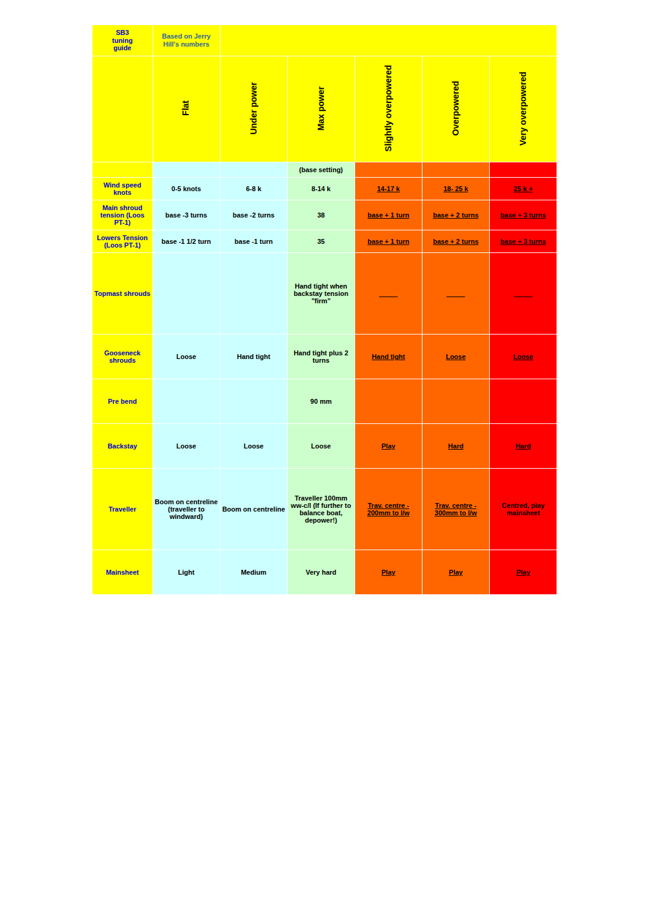| SB3 tuning guide | Based on Jerry Hill's numbers | |
| | Flat | Under power | Max power | Slightly overpowered | Overpowered | Very overpowered |
| | | | (base setting) | | | |
| Wind speed knots | 0-5 knots | 6-8 k | 8-14 k | 14-17 k | 18- 25 k | 25 k + |
| Main shroud tension (Loos PT-1) | base -3 turns | base -2 turns | 38 | base + 1 turn | base + 2 turns | base + 3 turns |
| Lowers Tension (Loos PT-1) | base -1 1/2 turn | base -1 turn | 35 | base + 1 turn | base + 2 turns | base + 3 turns |
| Topmast shrouds | | | Hand tight when backstay tension "firm" | | | |
| Gooseneck shrouds | Loose | Hand tight | Hand tight plus 2 turns | Hand tight | Loose | Loose |
| Pre bend | | | 90 mm | | | |
| Backstay | Loose | Loose | Loose | Play | Hard | Hard |
| Traveller | Boom on centreline (traveller to windward) | Boom on centreline | Traveller 100mm ww-c/l (If further to balance boat, depower!) | Trav. centre - 200mm to l/w | Trav. centre - 300mm to l/w | Centred, play mainsheet |
| Mainsheet | Light | Medium | Very hard | Play | Play | Play |